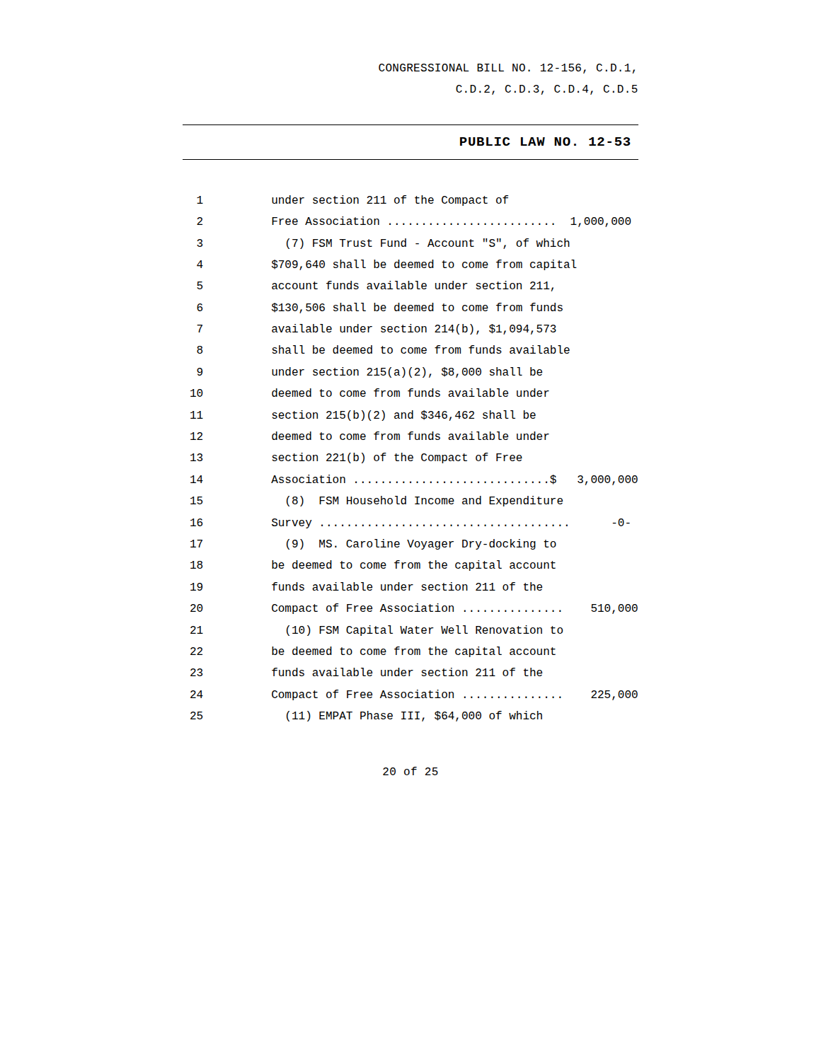CONGRESSIONAL BILL NO. 12-156, C.D.1,
C.D.2, C.D.3, C.D.4, C.D.5
PUBLIC LAW NO. 12-53
| 1 | under section 211 of the Compact of |
| 2 | Free Association ......................... 1,000,000 |
| 3 | (7) FSM Trust Fund - Account "S", of which |
| 4 | $709,640 shall be deemed to come from capital |
| 5 | account funds available under section 211, |
| 6 | $130,506 shall be deemed to come from funds |
| 7 | available under section 214(b), $1,094,573 |
| 8 | shall be deemed to come from funds available |
| 9 | under section 215(a)(2), $8,000 shall be |
| 10 | deemed to come from funds available under |
| 11 | section 215(b)(2) and $346,462 shall be |
| 12 | deemed to come from funds available under |
| 13 | section 221(b) of the Compact of Free |
| 14 | Association .............................$ 3,000,000 |
| 15 | (8) FSM Household Income and Expenditure |
| 16 | Survey ..................................... -0- |
| 17 | (9) MS. Caroline Voyager Dry-docking to |
| 18 | be deemed to come from the capital account |
| 19 | funds available under section 211 of the |
| 20 | Compact of Free Association ............... 510,000 |
| 21 | (10) FSM Capital Water Well Renovation to |
| 22 | be deemed to come from the capital account |
| 23 | funds available under section 211 of the |
| 24 | Compact of Free Association ............... 225,000 |
| 25 | (11) EMPAT Phase III, $64,000 of which |
20 of 25